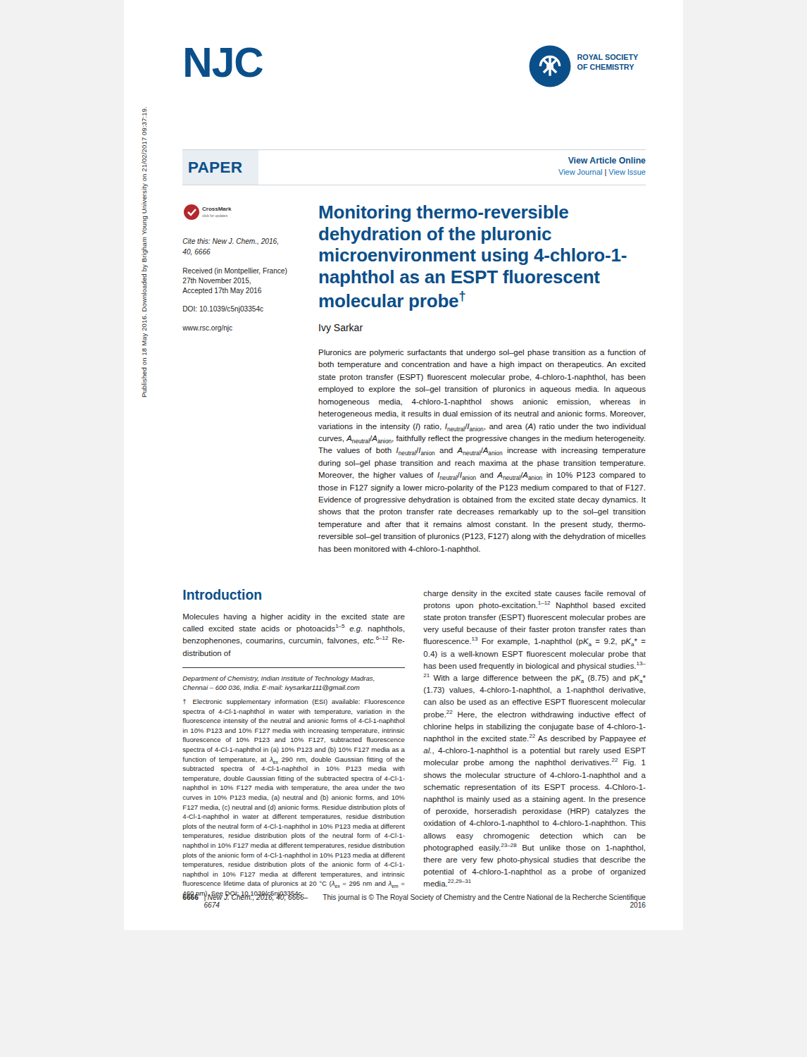Published on 18 May 2016. Downloaded by Brigham Young University on 21/02/2017 09:37:19.
NJC
ROYAL SOCIETY OF CHEMISTRY
PAPER
View Article Online
View Journal | View Issue
CrossMark click for updates
Cite this: New J. Chem., 2016,
40, 6666
Received (in Montpellier, France)
27th November 2015,
Accepted 17th May 2016
DOI: 10.1039/c5nj03354c
www.rsc.org/njc
Monitoring thermo-reversible dehydration of the pluronic microenvironment using 4-chloro-1-naphthol as an ESPT fluorescent molecular probe†
Ivy Sarkar
Pluronics are polymeric surfactants that undergo sol–gel phase transition as a function of both temperature and concentration and have a high impact on therapeutics. An excited state proton transfer (ESPT) fluorescent molecular probe, 4-chloro-1-naphthol, has been employed to explore the sol–gel transition of pluronics in aqueous media. In aqueous homogeneous media, 4-chloro-1-naphthol shows anionic emission, whereas in heterogeneous media, it results in dual emission of its neutral and anionic forms. Moreover, variations in the intensity (I) ratio, Ineutral/Ianion, and area (A) ratio under the two individual curves, Aneutral/Aanion, faithfully reflect the progressive changes in the medium heterogeneity. The values of both Ineutral/Ianion and Aneutral/Aanion increase with increasing temperature during sol–gel phase transition and reach maxima at the phase transition temperature. Moreover, the higher values of Ineutral/Ianion and Aneutral/Aanion in 10% P123 compared to those in F127 signify a lower micro-polarity of the P123 medium compared to that of F127. Evidence of progressive dehydration is obtained from the excited state decay dynamics. It shows that the proton transfer rate decreases remarkably up to the sol–gel transition temperature and after that it remains almost constant. In the present study, thermo-reversible sol–gel transition of pluronics (P123, F127) along with the dehydration of micelles has been monitored with 4-chloro-1-naphthol.
Introduction
Molecules having a higher acidity in the excited state are called excited state acids or photoacids1–5 e.g. naphthols, benzophenones, coumarins, curcumin, falvones, etc.6–12 Re-distribution of
Department of Chemistry, Indian Institute of Technology Madras,
Chennai – 600 036, India. E-mail: ivysarkar111@gmail.com
† Electronic supplementary information (ESI) available: Fluorescence spectra of 4-Cl-1-naphthol in water with temperature, variation in the fluorescence intensity of the neutral and anionic forms of 4-Cl-1-naphthol in 10% P123 and 10% F127 media with increasing temperature, intrinsic fluorescence of 10% P123 and 10% F127, subtracted fluorescence spectra of 4-Cl-1-naphthol in (a) 10% P123 and (b) 10% F127 media as a function of temperature, at λex 290 nm, double Gaussian fitting of the subtracted spectra of 4-Cl-1-naphthol in 10% P123 media with temperature, double Gaussian fitting of the subtracted spectra of 4-Cl-1-naphthol in 10% F127 media with temperature, the area under the two curves in 10% P123 media, (a) neutral and (b) anionic forms, and 10% F127 media, (c) neutral and (d) anionic forms. Residue distribution plots of 4-Cl-1-naphthol in water at different temperatures, residue distribution plots of the neutral form of 4-Cl-1-naphthol in 10% P123 media at different temperatures, residue distribution plots of the neutral form of 4-Cl-1-naphthol in 10% F127 media at different temperatures, residue distribution plots of the anionic form of 4-Cl-1-naphthol in 10% P123 media at different temperatures, residue distribution plots of the anionic form of 4-Cl-1-naphthol in 10% F127 media at different temperatures, and intrinsic fluorescence lifetime data of pluronics at 20 °C (λex = 295 nm and λem = 460 nm). See DOI: 10.1039/c5nj03354c
charge density in the excited state causes facile removal of protons upon photo-excitation.1–12 Naphthol based excited state proton transfer (ESPT) fluorescent molecular probes are very useful because of their faster proton transfer rates than fluorescence.13 For example, 1-naphthol (pKa = 9.2, pKa* = 0.4) is a well-known ESPT fluorescent molecular probe that has been used frequently in biological and physical studies.13–21 With a large difference between the pKa (8.75) and pKa* (1.73) values, 4-chloro-1-naphthol, a 1-naphthol derivative, can also be used as an effective ESPT fluorescent molecular probe.22 Here, the electron withdrawing inductive effect of chlorine helps in stabilizing the conjugate base of 4-chloro-1-naphthol in the excited state.22 As described by Pappayee et al., 4-chloro-1-naphthol is a potential but rarely used ESPT molecular probe among the naphthol derivatives.22 Fig. 1 shows the molecular structure of 4-chloro-1-naphthol and a schematic representation of its ESPT process. 4-Chloro-1-naphthol is mainly used as a staining agent. In the presence of peroxide, horseradish peroxidase (HRP) catalyzes the oxidation of 4-chloro-1-naphthol to 4-chloro-1-naphthon. This allows easy chromogenic detection which can be photographed easily.23–28 But unlike those on 1-naphthol, there are very few photo-physical studies that describe the potential of 4-chloro-1-naphthol as a probe of organized media.22,29–31
6666 | New J. Chem., 2016, 40, 6666–6674 This journal is © The Royal Society of Chemistry and the Centre National de la Recherche Scientifique 2016